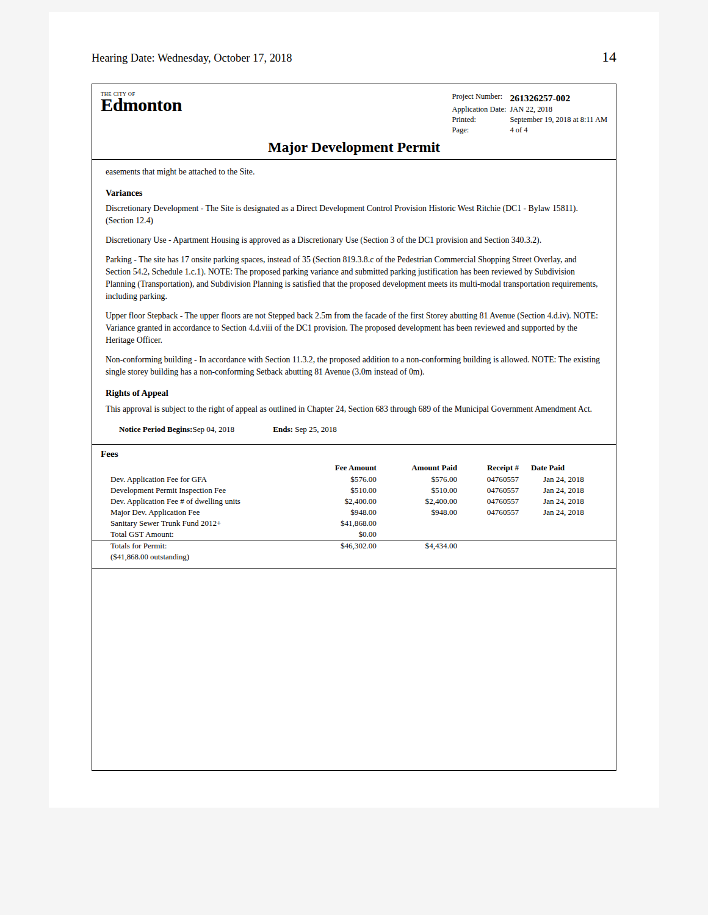Hearing Date: Wednesday, October 17, 2018
14
THE CITY OFEdmonton
| Project Number: | 261326257-002 |
| Application Date: | JAN 22, 2018 |
| Printed: | September 19, 2018 at 8:11 AM |
| Page: | 4 of 4 |
Major Development Permit
easements that might be attached to the Site.
Variances
Discretionary Development - The Site is designated as a Direct Development Control Provision Historic West Ritchie (DC1 - Bylaw 15811). (Section 12.4)
Discretionary Use - Apartment Housing is approved as a Discretionary Use (Section 3 of the DC1 provision and Section 340.3.2).
Parking - The site has 17 onsite parking spaces, instead of 35 (Section 819.3.8.c of the Pedestrian Commercial Shopping Street Overlay, and Section 54.2, Schedule 1.c.1). NOTE: The proposed parking variance and submitted parking justification has been reviewed by Subdivision Planning (Transportation), and Subdivision Planning is satisfied that the proposed development meets its multi-modal transportation requirements, including parking.
Upper floor Stepback - The upper floors are not Stepped back 2.5m from the facade of the first Storey abutting 81 Avenue (Section 4.d.iv). NOTE: Variance granted in accordance to Section 4.d.viii of the DC1 provision. The proposed development has been reviewed and supported by the Heritage Officer.
Non-conforming building - In accordance with Section 11.3.2, the proposed addition to a non-conforming building is allowed. NOTE: The existing single storey building has a non-conforming Setback abutting 81 Avenue (3.0m instead of 0m).
Rights of Appeal
This approval is subject to the right of appeal as outlined in Chapter 24, Section 683 through 689 of the Municipal Government Amendment Act.
Notice Period Begins: Sep 04, 2018 Ends: Sep 25, 2018
Fees
| | Fee Amount | Amount Paid | Receipt # | Date Paid |
| --- | --- | --- | --- | --- |
| Dev. Application Fee for GFA | $576.00 | $576.00 | 04760557 | Jan 24, 2018 |
| Development Permit Inspection Fee | $510.00 | $510.00 | 04760557 | Jan 24, 2018 |
| Dev. Application Fee # of dwelling units | $2,400.00 | $2,400.00 | 04760557 | Jan 24, 2018 |
| Major Dev. Application Fee | $948.00 | $948.00 | 04760557 | Jan 24, 2018 |
| Sanitary Sewer Trunk Fund 2012+ | $41,868.00 | | | |
| Total GST Amount: | $0.00 | | | |
| Totals for Permit: | $46,302.00 | $4,434.00 | | |
($41,868.00 outstanding)